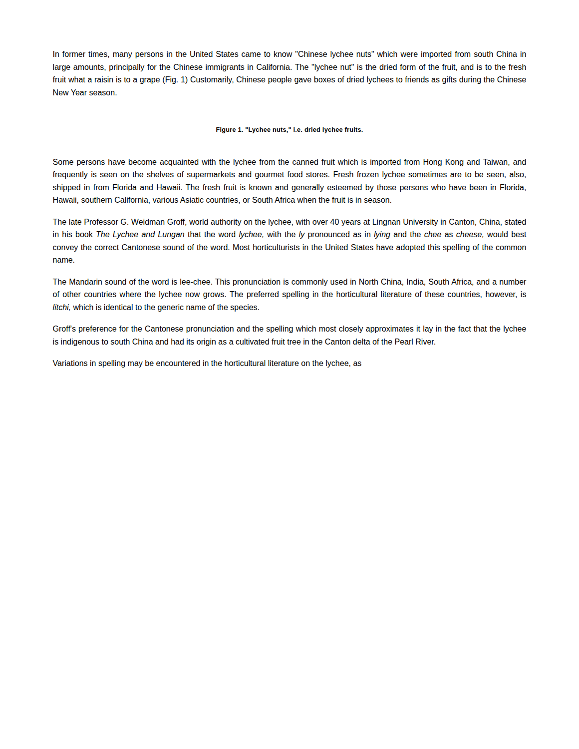In former times, many persons in the United States came to know "Chinese lychee nuts" which were imported from south China in large amounts, principally for the Chinese immigrants in California. The "lychee nut" is the dried form of the fruit, and is to the fresh fruit what a raisin is to a grape (Fig. 1) Customarily, Chinese people gave boxes of dried lychees to friends as gifts during the Chinese New Year season.
Figure 1. "Lychee nuts," i.e. dried lychee fruits.
Some persons have become acquainted with the lychee from the canned fruit which is imported from Hong Kong and Taiwan, and frequently is seen on the shelves of supermarkets and gourmet food stores. Fresh frozen lychee sometimes are to be seen, also, shipped in from Florida and Hawaii. The fresh fruit is known and generally esteemed by those persons who have been in Florida, Hawaii, southern California, various Asiatic countries, or South Africa when the fruit is in season.
The late Professor G. Weidman Groff, world authority on the lychee, with over 40 years at Lingnan University in Canton, China, stated in his book The Lychee and Lungan that the word lychee, with the ly pronounced as in lying and the chee as cheese, would best convey the correct Cantonese sound of the word. Most horticulturists in the United States have adopted this spelling of the common name.
The Mandarin sound of the word is lee-chee. This pronunciation is commonly used in North China, India, South Africa, and a number of other countries where the lychee now grows. The preferred spelling in the horticultural literature of these countries, however, is litchi, which is identical to the generic name of the species.
Groff's preference for the Cantonese pronunciation and the spelling which most closely approximates it lay in the fact that the lychee is indigenous to south China and had its origin as a cultivated fruit tree in the Canton delta of the Pearl River.
Variations in spelling may be encountered in the horticultural literature on the lychee, as